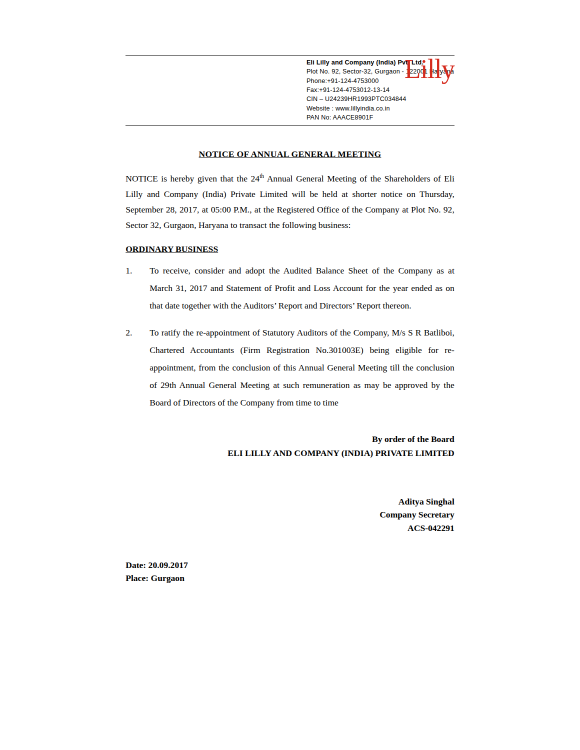Lilly
Eli Lilly and Company (India) Pvt. Ltd.
Plot No. 92, Sector-32, Gurgaon - 122001 Haryana
Phone:+91-124-4753000
Fax:+91-124-4753012-13-14
CIN – U24239HR1993PTC034844
Website : www.lillyindia.co.in
PAN No: AAACE8901F
NOTICE OF ANNUAL GENERAL MEETING
NOTICE is hereby given that the 24th Annual General Meeting of the Shareholders of Eli Lilly and Company (India) Private Limited will be held at shorter notice on Thursday, September 28, 2017, at 05:00 P.M., at the Registered Office of the Company at Plot No. 92, Sector 32, Gurgaon, Haryana to transact the following business:
ORDINARY BUSINESS
To receive, consider and adopt the Audited Balance Sheet of the Company as at March 31, 2017 and Statement of Profit and Loss Account for the year ended as on that date together with the Auditors’ Report and Directors’ Report thereon.
To ratify the re-appointment of Statutory Auditors of the Company, M/s S R Batliboi, Chartered Accountants (Firm Registration No.301003E) being eligible for re-appointment, from the conclusion of this Annual General Meeting till the conclusion of 29th Annual General Meeting at such remuneration as may be approved by the Board of Directors of the Company from time to time
By order of the Board
ELI LILLY AND COMPANY (INDIA) PRIVATE LIMITED
Aditya Singhal
Company Secretary
ACS-042291
Date: 20.09.2017
Place: Gurgaon